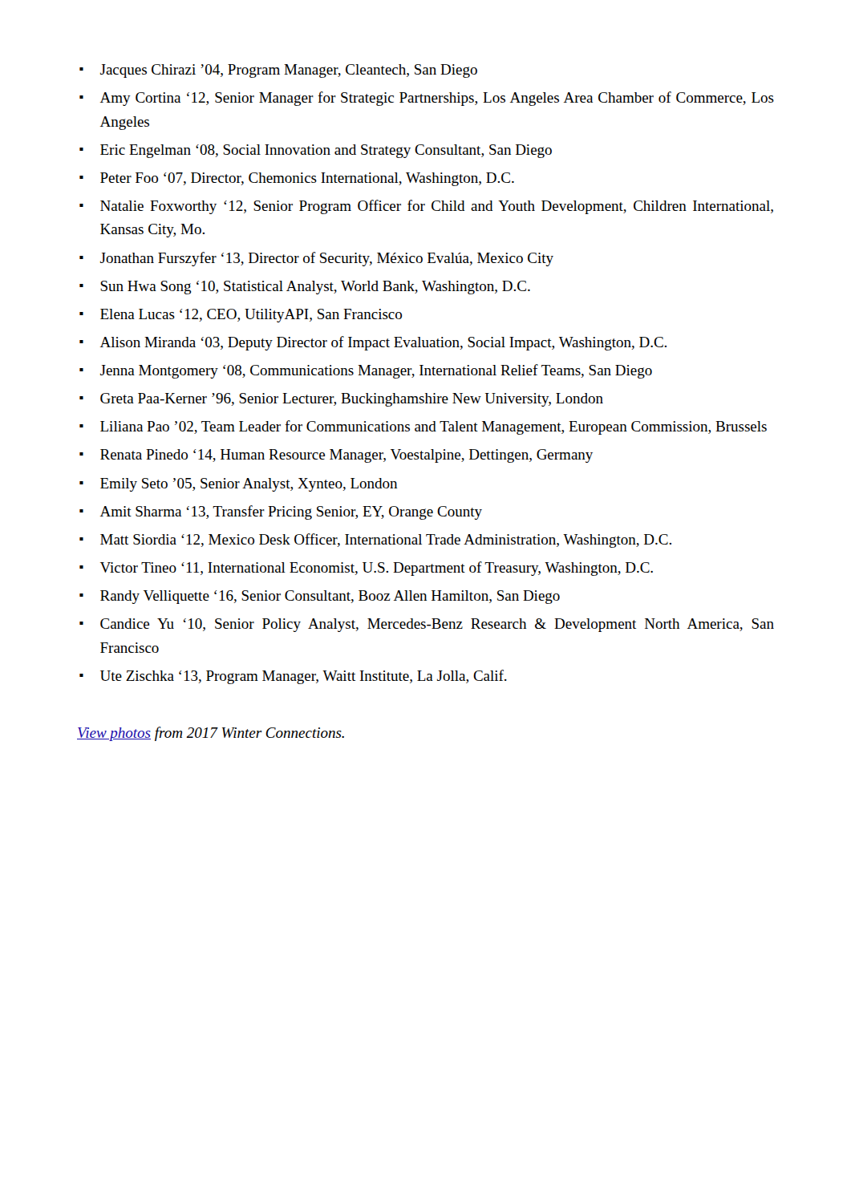Jacques Chirazi ’04, Program Manager, Cleantech, San Diego
Amy Cortina ‘12, Senior Manager for Strategic Partnerships, Los Angeles Area Chamber of Commerce, Los Angeles
Eric Engelman ‘08, Social Innovation and Strategy Consultant, San Diego
Peter Foo ‘07, Director, Chemonics International, Washington, D.C.
Natalie Foxworthy ‘12, Senior Program Officer for Child and Youth Development, Children International, Kansas City, Mo.
Jonathan Furszyfer ‘13, Director of Security, México Evalúa, Mexico City
Sun Hwa Song ‘10, Statistical Analyst, World Bank, Washington, D.C.
Elena Lucas ‘12, CEO, UtilityAPI, San Francisco
Alison Miranda ‘03, Deputy Director of Impact Evaluation, Social Impact, Washington, D.C.
Jenna Montgomery ‘08, Communications Manager, International Relief Teams, San Diego
Greta Paa-Kerner ’96, Senior Lecturer, Buckinghamshire New University, London
Liliana Pao ’02, Team Leader for Communications and Talent Management, European Commission, Brussels
Renata Pinedo ‘14, Human Resource Manager, Voestalpine, Dettingen, Germany
Emily Seto ’05, Senior Analyst, Xynteo, London
Amit Sharma ‘13, Transfer Pricing Senior, EY, Orange County
Matt Siordia ‘12, Mexico Desk Officer, International Trade Administration, Washington, D.C.
Victor Tineo ‘11, International Economist, U.S. Department of Treasury, Washington, D.C.
Randy Velliquette ‘16, Senior Consultant, Booz Allen Hamilton, San Diego
Candice Yu ‘10, Senior Policy Analyst, Mercedes-Benz Research & Development North America, San Francisco
Ute Zischka ‘13, Program Manager, Waitt Institute, La Jolla, Calif.
View photos from 2017 Winter Connections.